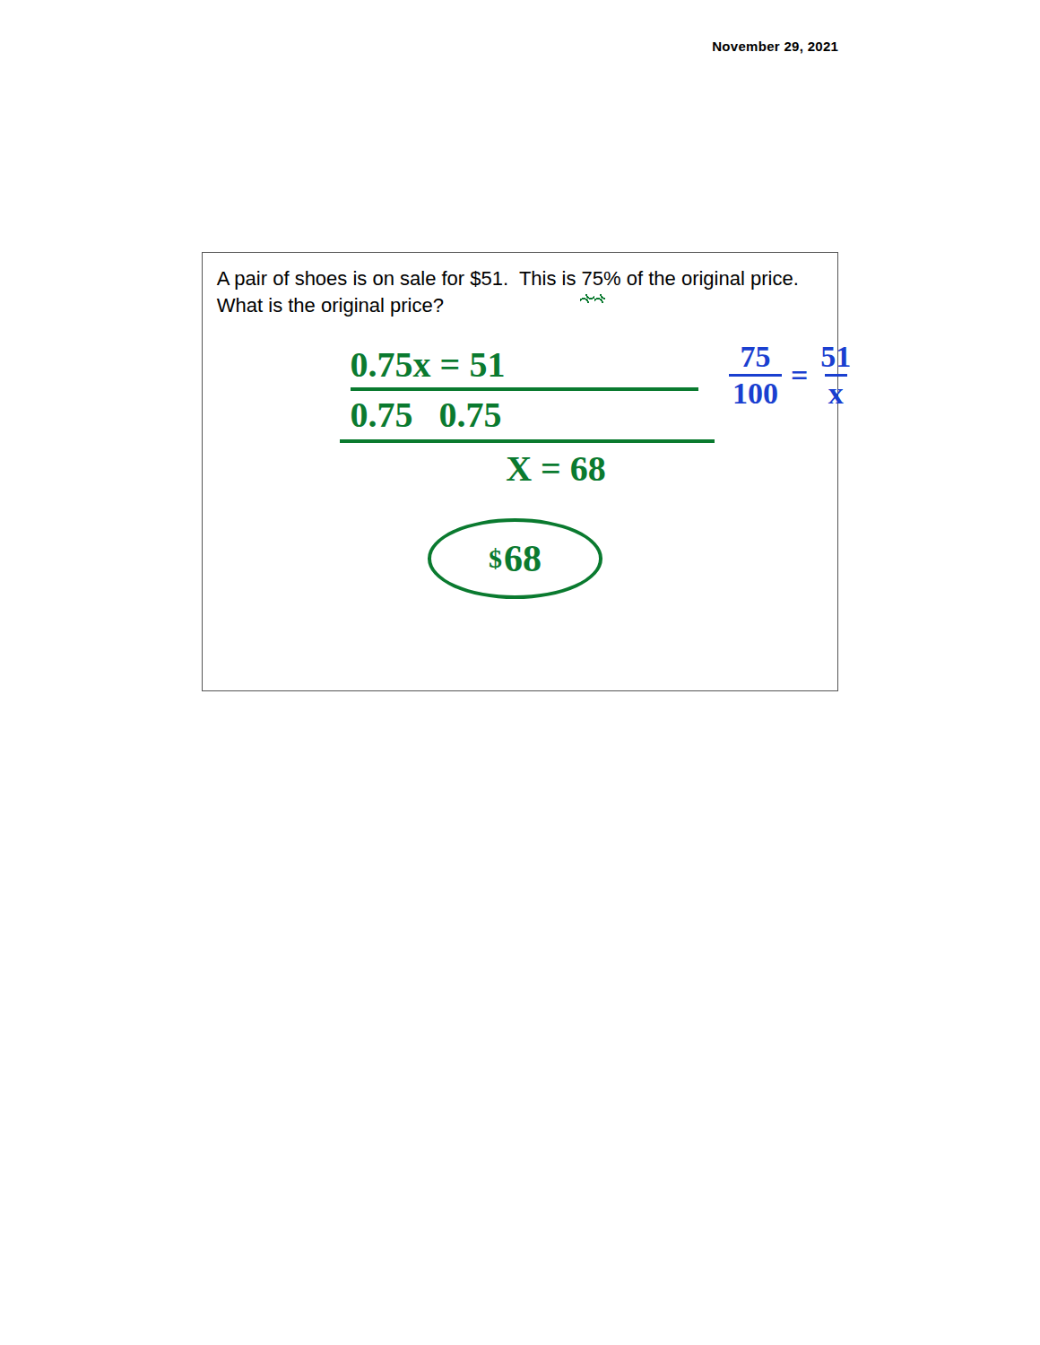November 29, 2021
A pair of shoes is on sale for $51. This is 75% of the original price. What is the original price?
0.75x = 51
0.750.75
X = 68
$68
75 100 = 51 x